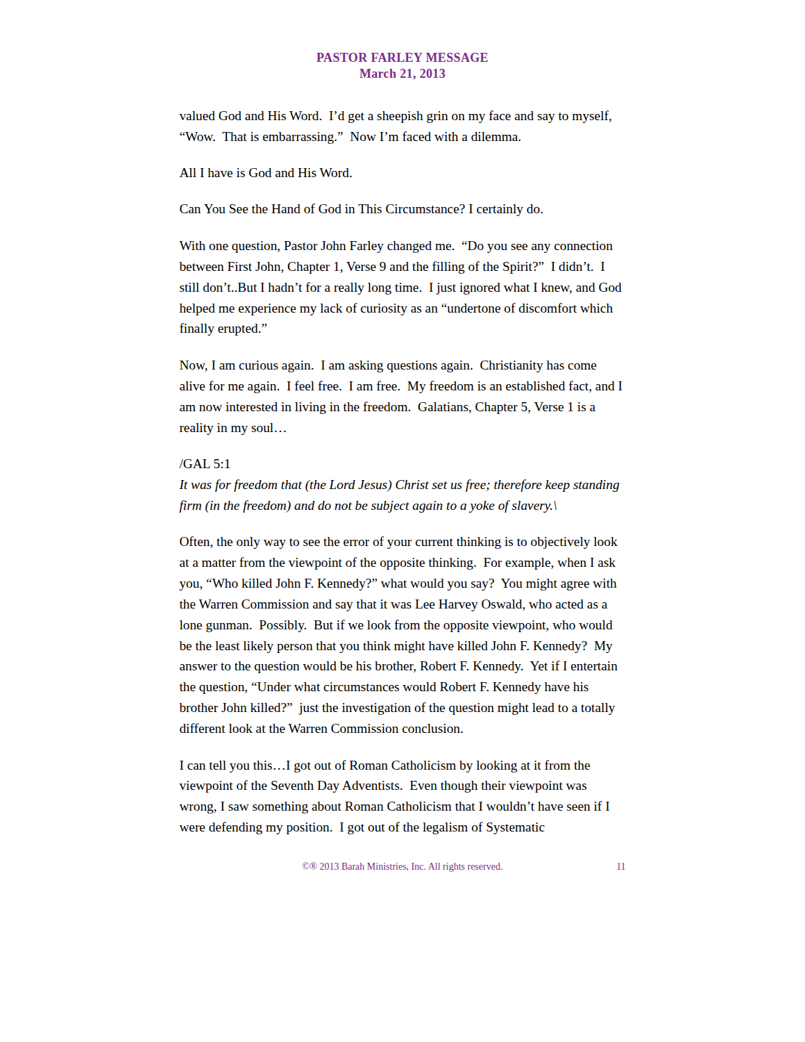PASTOR FARLEY MESSAGE
March 21, 2013
valued God and His Word. I’d get a sheepish grin on my face and say to myself, “Wow. That is embarrassing.” Now I’m faced with a dilemma.
All I have is God and His Word.
Can You See the Hand of God in This Circumstance? I certainly do.
With one question, Pastor John Farley changed me. “Do you see any connection between First John, Chapter 1, Verse 9 and the filling of the Spirit?” I didn’t. I still don’t..But I hadn’t for a really long time. I just ignored what I knew, and God helped me experience my lack of curiosity as an “undertone of discomfort which finally erupted.”
Now, I am curious again. I am asking questions again. Christianity has come alive for me again. I feel free. I am free. My freedom is an established fact, and I am now interested in living in the freedom. Galatians, Chapter 5, Verse 1 is a reality in my soul…
/GAL 5:1
It was for freedom that (the Lord Jesus) Christ set us free; therefore keep standing firm (in the freedom) and do not be subject again to a yoke of slavery.\
Often, the only way to see the error of your current thinking is to objectively look at a matter from the viewpoint of the opposite thinking. For example, when I ask you, “Who killed John F. Kennedy?” what would you say? You might agree with the Warren Commission and say that it was Lee Harvey Oswald, who acted as a lone gunman. Possibly. But if we look from the opposite viewpoint, who would be the least likely person that you think might have killed John F. Kennedy? My answer to the question would be his brother, Robert F. Kennedy. Yet if I entertain the question, “Under what circumstances would Robert F. Kennedy have his brother John killed?” just the investigation of the question might lead to a totally different look at the Warren Commission conclusion.
I can tell you this…I got out of Roman Catholicism by looking at it from the viewpoint of the Seventh Day Adventists. Even though their viewpoint was wrong, I saw something about Roman Catholicism that I wouldn’t have seen if I were defending my position. I got out of the legalism of Systematic
©® 2013 Barah Ministries, Inc. All rights reserved. 11